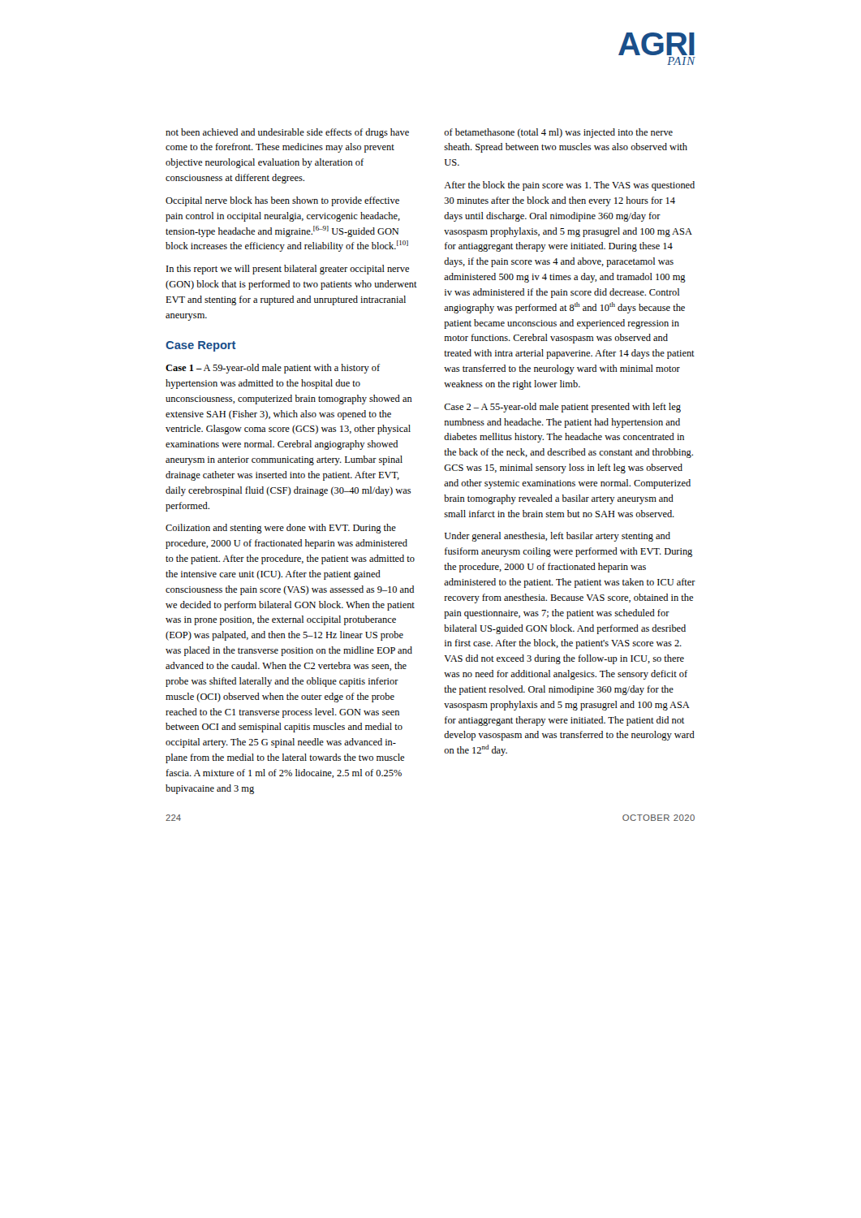AGRI
PAIN
not been achieved and undesirable side effects of drugs have come to the forefront. These medicines may also prevent objective neurological evaluation by alteration of consciousness at different degrees.
Occipital nerve block has been shown to provide effective pain control in occipital neuralgia, cervicogenic headache, tension-type headache and migraine.[6–9] US-guided GON block increases the efficiency and reliability of the block.[10]
In this report we will present bilateral greater occipital nerve (GON) block that is performed to two patients who underwent EVT and stenting for a ruptured and unruptured intracranial aneurysm.
Case Report
Case 1 – A 59-year-old male patient with a history of hypertension was admitted to the hospital due to unconsciousness, computerized brain tomography showed an extensive SAH (Fisher 3), which also was opened to the ventricle. Glasgow coma score (GCS) was 13, other physical examinations were normal. Cerebral angiography showed aneurysm in anterior communicating artery. Lumbar spinal drainage catheter was inserted into the patient. After EVT, daily cerebrospinal fluid (CSF) drainage (30–40 ml/day) was performed.
Coilization and stenting were done with EVT. During the procedure, 2000 U of fractionated heparin was administered to the patient. After the procedure, the patient was admitted to the intensive care unit (ICU). After the patient gained consciousness the pain score (VAS) was assessed as 9–10 and we decided to perform bilateral GON block. When the patient was in prone position, the external occipital protuberance (EOP) was palpated, and then the 5–12 Hz linear US probe was placed in the transverse position on the midline EOP and advanced to the caudal. When the C2 vertebra was seen, the probe was shifted laterally and the oblique capitis inferior muscle (OCI) observed when the outer edge of the probe reached to the C1 transverse process level. GON was seen between OCI and semispinal capitis muscles and medial to occipital artery. The 25 G spinal needle was advanced in-plane from the medial to the lateral towards the two muscle fascia. A mixture of 1 ml of 2% lidocaine, 2.5 ml of 0.25% bupivacaine and 3 mg
of betamethasone (total 4 ml) was injected into the nerve sheath. Spread between two muscles was also observed with US.
After the block the pain score was 1. The VAS was questioned 30 minutes after the block and then every 12 hours for 14 days until discharge. Oral nimodipine 360 mg/day for vasospasm prophylaxis, and 5 mg prasugrel and 100 mg ASA for antiaggregant therapy were initiated. During these 14 days, if the pain score was 4 and above, paracetamol was administered 500 mg iv 4 times a day, and tramadol 100 mg iv was administered if the pain score did decrease. Control angiography was performed at 8th and 10th days because the patient became unconscious and experienced regression in motor functions. Cerebral vasospasm was observed and treated with intra arterial papaverine. After 14 days the patient was transferred to the neurology ward with minimal motor weakness on the right lower limb.
Case 2 – A 55-year-old male patient presented with left leg numbness and headache. The patient had hypertension and diabetes mellitus history. The headache was concentrated in the back of the neck, and described as constant and throbbing. GCS was 15, minimal sensory loss in left leg was observed and other systemic examinations were normal. Computerized brain tomography revealed a basilar artery aneurysm and small infarct in the brain stem but no SAH was observed.
Under general anesthesia, left basilar artery stenting and fusiform aneurysm coiling were performed with EVT. During the procedure, 2000 U of fractionated heparin was administered to the patient. The patient was taken to ICU after recovery from anesthesia. Because VAS score, obtained in the pain questionnaire, was 7; the patient was scheduled for bilateral US-guided GON block. And performed as desribed in first case. After the block, the patient's VAS score was 2. VAS did not exceed 3 during the follow-up in ICU, so there was no need for additional analgesics. The sensory deficit of the patient resolved. Oral nimodipine 360 mg/day for the vasospasm prophylaxis and 5 mg prasugrel and 100 mg ASA for antiaggregant therapy were initiated. The patient did not develop vasospasm and was transferred to the neurology ward on the 12nd day.
224
OCTOBER 2020